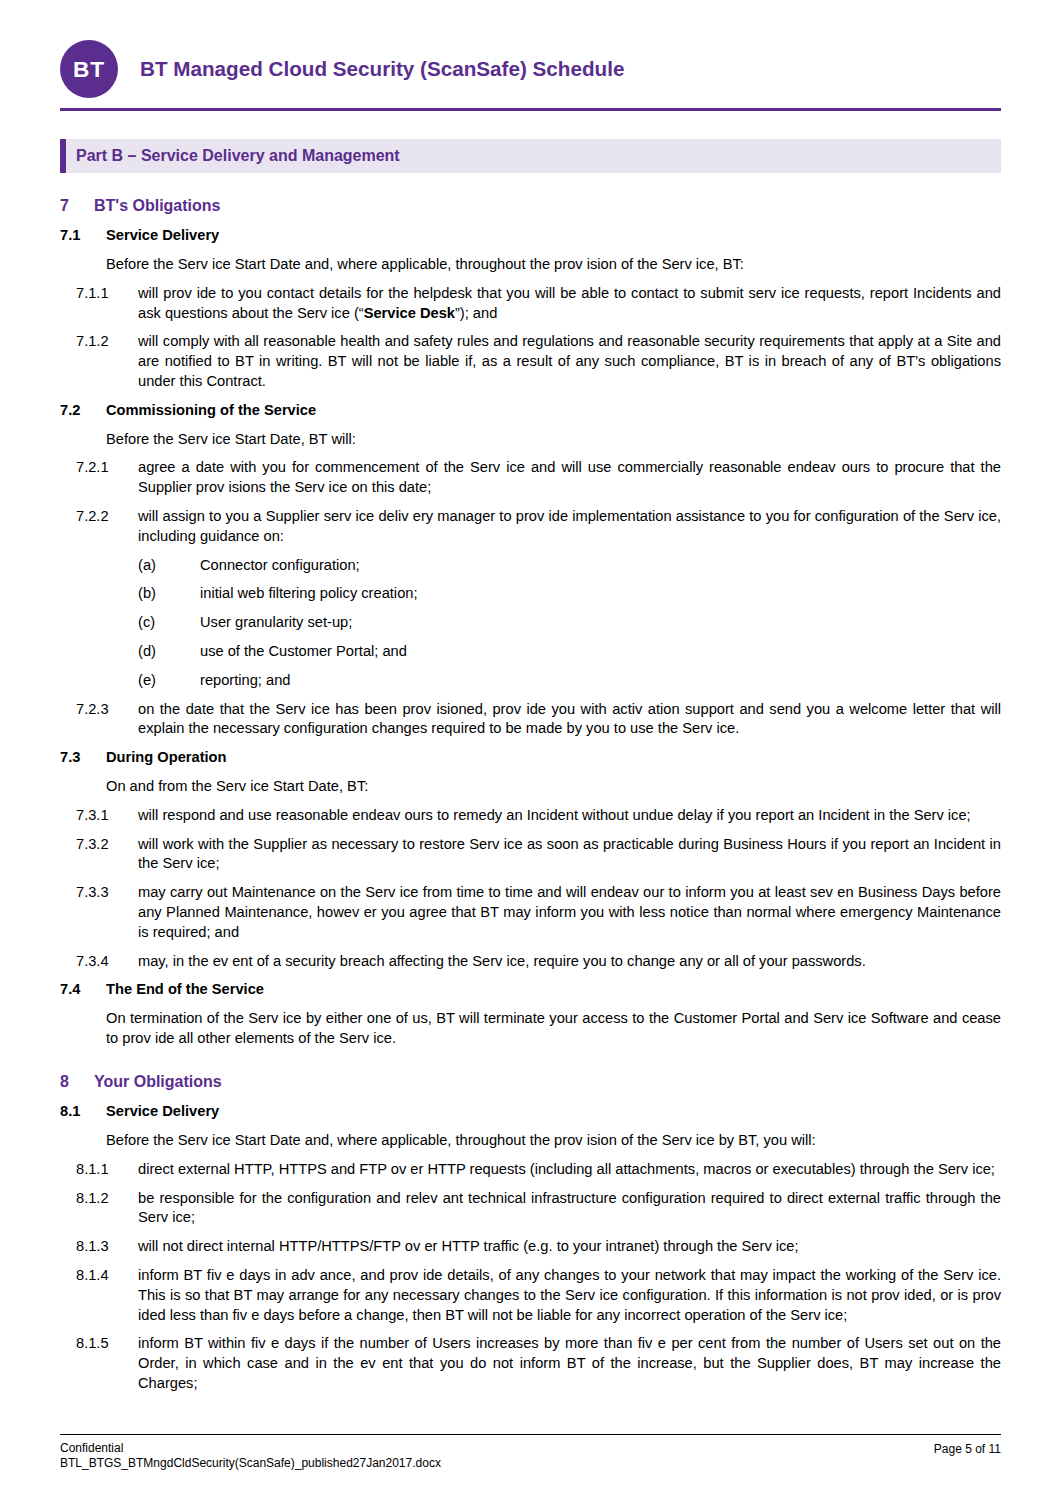BT
BT Managed Cloud Security (ScanSafe) Schedule
Part B – Service Delivery and Management
7 BT's Obligations
7.1
Service Delivery
Before the Serv ice Start Date and, where applicable, throughout the prov ision of the Serv ice, BT:
7.1.1
will prov ide to you contact details for the helpdesk that you will be able to contact to submit serv ice requests, report Incidents and ask questions about the Serv ice (“Service Desk”); and
7.1.2
will comply with all reasonable health and safety rules and regulations and reasonable security requirements that apply at a Site and are notified to BT in writing. BT will not be liable if, as a result of any such compliance, BT is in breach of any of BT’s obligations under this Contract.
7.2
Commissioning of the Service
Before the Serv ice Start Date, BT will:
7.2.1
agree a date with you for commencement of the Serv ice and will use commercially reasonable endeav ours to procure that the Supplier prov isions the Serv ice on this date;
7.2.2
will assign to you a Supplier serv ice deliv ery manager to prov ide implementation assistance to you for configuration of the Serv ice, including guidance on:
(a)
Connector configuration;
(b)
initial web filtering policy creation;
(c)
User granularity set-up;
(d)
use of the Customer Portal; and
(e)
reporting; and
7.2.3
on the date that the Serv ice has been prov isioned, prov ide you with activ ation support and send you a welcome letter that will explain the necessary configuration changes required to be made by you to use the Serv ice.
7.3
During Operation
On and from the Serv ice Start Date, BT:
7.3.1
will respond and use reasonable endeav ours to remedy an Incident without undue delay if you report an Incident in the Serv ice;
7.3.2
will work with the Supplier as necessary to restore Serv ice as soon as practicable during Business Hours if you report an Incident in the Serv ice;
7.3.3
may carry out Maintenance on the Serv ice from time to time and will endeav our to inform you at least sev en Business Days before any Planned Maintenance, howev er you agree that BT may inform you with less notice than normal where emergency Maintenance is required; and
7.3.4
may, in the ev ent of a security breach affecting the Serv ice, require you to change any or all of your passwords.
7.4
The End of the Service
On termination of the Serv ice by either one of us, BT will terminate your access to the Customer Portal and Serv ice Software and cease to prov ide all other elements of the Serv ice.
8 Your Obligations
8.1
Service Delivery
Before the Serv ice Start Date and, where applicable, throughout the prov ision of the Serv ice by BT, you will:
8.1.1
direct external HTTP, HTTPS and FTP ov er HTTP requests (including all attachments, macros or executables) through the Serv ice;
8.1.2
be responsible for the configuration and relev ant technical infrastructure configuration required to direct external traffic through the Serv ice;
8.1.3
will not direct internal HTTP/HTTPS/FTP ov er HTTP traffic (e.g. to your intranet) through the Serv ice;
8.1.4
inform BT fiv e days in adv ance, and prov ide details, of any changes to your network that may impact the working of the Serv ice. This is so that BT may arrange for any necessary changes to the Serv ice configuration. If this information is not prov ided, or is prov ided less than fiv e days before a change, then BT will not be liable for any incorrect operation of the Serv ice;
8.1.5
inform BT within fiv e days if the number of Users increases by more than fiv e per cent from the number of Users set out on the Order, in which case and in the ev ent that you do not inform BT of the increase, but the Supplier does, BT may increase the Charges;
Confidential
BTL_BTGS_BTMngdCldSecurity(ScanSafe)_published27Jan2017.docx
Page 5 of 11